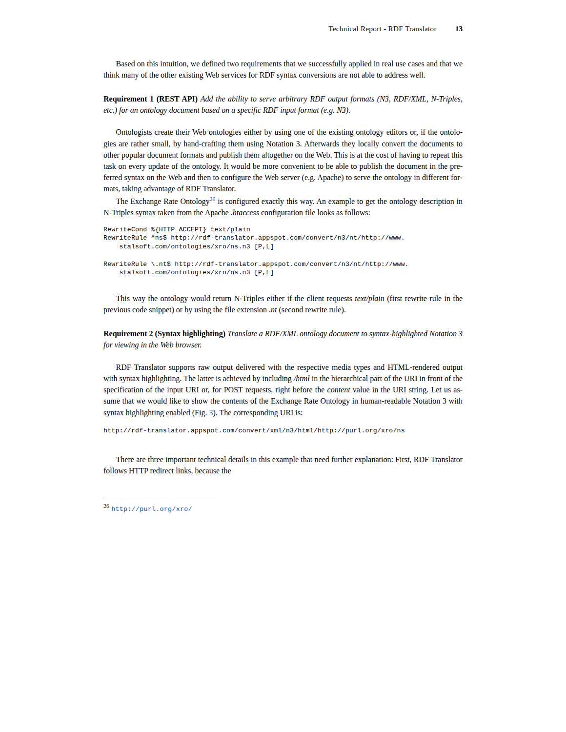Technical Report - RDF Translator 13
Based on this intuition, we defined two requirements that we successfully applied in real use cases and that we think many of the other existing Web services for RDF syntax conversions are not able to address well.
Requirement 1 (REST API) Add the ability to serve arbitrary RDF output formats (N3, RDF/XML, N-Triples, etc.) for an ontology document based on a specific RDF input format (e.g. N3).
Ontologists create their Web ontologies either by using one of the existing ontology editors or, if the ontologies are rather small, by hand-crafting them using Notation 3. Afterwards they locally convert the documents to other popular document formats and publish them altogether on the Web. This is at the cost of having to repeat this task on every update of the ontology. It would be more convenient to be able to publish the document in the preferred syntax on the Web and then to configure the Web server (e.g. Apache) to serve the ontology in different formats, taking advantage of RDF Translator.
The Exchange Rate Ontology26 is configured exactly this way. An example to get the ontology description in N-Triples syntax taken from the Apache .htaccess configuration file looks as follows:
RewriteCond %{HTTP_ACCEPT} text/plain
RewriteRule ^ns$ http://rdf-translator.appspot.com/convert/n3/nt/http://www.
    stalsoft.com/ontologies/xro/ns.n3 [P,L]

RewriteRule \.nt$ http://rdf-translator.appspot.com/convert/n3/nt/http://www.
    stalsoft.com/ontologies/xro/ns.n3 [P,L]
This way the ontology would return N-Triples either if the client requests text/plain (first rewrite rule in the previous code snippet) or by using the file extension .nt (second rewrite rule).
Requirement 2 (Syntax highlighting) Translate a RDF/XML ontology document to syntax-highlighted Notation 3 for viewing in the Web browser.
RDF Translator supports raw output delivered with the respective media types and HTML-rendered output with syntax highlighting. The latter is achieved by including /html in the hierarchical part of the URI in front of the specification of the input URI or, for POST requests, right before the content value in the URI string. Let us assume that we would like to show the contents of the Exchange Rate Ontology in human-readable Notation 3 with syntax highlighting enabled (Fig. 3). The corresponding URI is:
http://rdf-translator.appspot.com/convert/xml/n3/html/http://purl.org/xro/ns
There are three important technical details in this example that need further explanation: First, RDF Translator follows HTTP redirect links, because the
26 http://purl.org/xro/